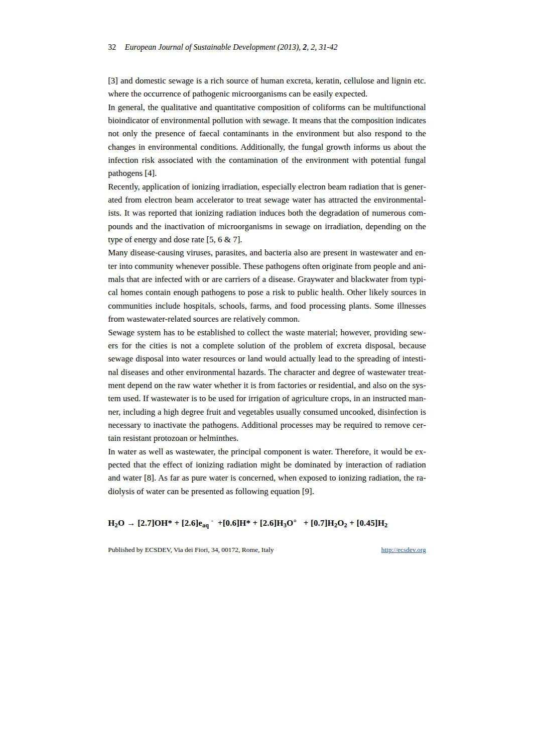32 European Journal of Sustainable Development (2013), 2, 2, 31-42
[3] and domestic sewage is a rich source of human excreta, keratin, cellulose and lignin etc. where the occurrence of pathogenic microorganisms can be easily expected.
In general, the qualitative and quantitative composition of coliforms can be multifunctional bioindicator of environmental pollution with sewage. It means that the composition indicates not only the presence of faecal contaminants in the environment but also respond to the changes in environmental conditions. Additionally, the fungal growth informs us about the infection risk associated with the contamination of the environment with potential fungal pathogens [4].
Recently, application of ionizing irradiation, especially electron beam radiation that is generated from electron beam accelerator to treat sewage water has attracted the environmentalists. It was reported that ionizing radiation induces both the degradation of numerous compounds and the inactivation of microorganisms in sewage on irradiation, depending on the type of energy and dose rate [5, 6 & 7].
Many disease-causing viruses, parasites, and bacteria also are present in wastewater and enter into community whenever possible. These pathogens often originate from people and animals that are infected with or are carriers of a disease. Graywater and blackwater from typical homes contain enough pathogens to pose a risk to public health. Other likely sources in communities include hospitals, schools, farms, and food processing plants. Some illnesses from wastewater-related sources are relatively common.
Sewage system has to be established to collect the waste material; however, providing sewers for the cities is not a complete solution of the problem of excreta disposal, because sewage disposal into water resources or land would actually lead to the spreading of intestinal diseases and other environmental hazards. The character and degree of wastewater treatment depend on the raw water whether it is from factories or residential, and also on the system used. If wastewater is to be used for irrigation of agriculture crops, in an instructed manner, including a high degree fruit and vegetables usually consumed uncooked, disinfection is necessary to inactivate the pathogens. Additional processes may be required to remove certain resistant protozoan or helminthes.
In water as well as wastewater, the principal component is water. Therefore, it would be expected that the effect of ionizing radiation might be dominated by interaction of radiation and water [8]. As far as pure water is concerned, when exposed to ionizing radiation, the radiolysis of water can be presented as following equation [9].
H2O → [2.7]OH* + [2.6]eaq - +[0.6]H* + [2.6]H3O+ + [0.7]H2O2 + [0.45]H2
Published by ECSDEV, Via dei Fiori, 34, 00172, Rome, Italy http://ecsdev.org